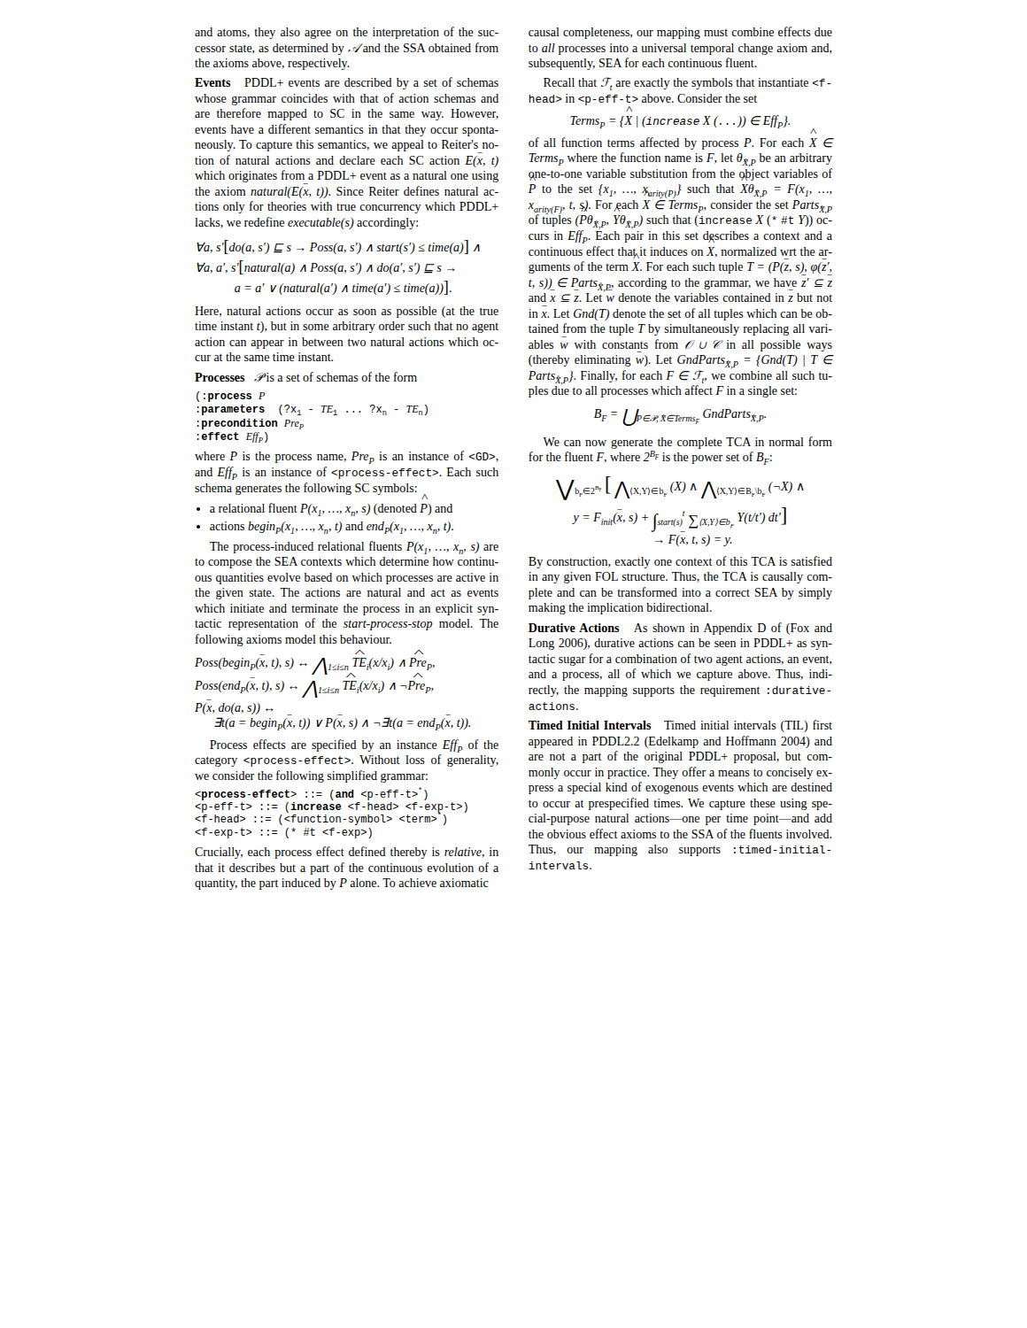and atoms, they also agree on the interpretation of the successor state, as determined by 𝒜 and the SSA obtained from the axioms above, respectively.
Events PDDL+ events are described by a set of schemas whose grammar coincides with that of action schemas and are therefore mapped to SC in the same way. However, events have a different semantics in that they occur spontaneously. To capture this semantics, we appeal to Reiter's notion of natural actions and declare each SC action E(x, t) which originates from a PDDL+ event as a natural one using the axiom natural(E(x, t)). Since Reiter defines natural actions only for theories with true concurrency which PDDL+ lacks, we redefine executable(s) accordingly:
∀a, s′[do(a, s′) ⊑ s → Poss(a, s′) ∧ start(s′) ≤ time(a)] ∧
∀a, a′, s′[natural(a) ∧ Poss(a, s′) ∧ do(a′, s′) ⊑ s →
a = a′ ∨ (natural(a′) ∧ time(a′) ≤ time(a))].
Here, natural actions occur as soon as possible (at the true time instant t), but in some arbitrary order such that no agent action can appear in between two natural actions which occur at the same time instant.
Processes 𝒫 is a set of schemas of the form
(:process P :parameters (?x1 - TE1 ... ?xn - TEn) :precondition PreP :effect EffP)
where P is the process name, PreP is an instance of <GD>, and EffP is an instance of <process-effect>. Each such schema generates the following SC symbols:
a relational fluent P(x1, …, xn, s) (denoted P) and
actions beginP(x1, …, xn, t) and endP(x1, …, xn, t).
The process-induced relational fluents P(x1, …, xn, s) are to compose the SEA contexts which determine how continuous quantities evolve based on which processes are active in the given state. The actions are natural and act as events which initiate and terminate the process in an explicit syntactic representation of the start-process-stop model. The following axioms model this behaviour.
Poss(beginP(x, t), s) ↔ ⋀1≤i≤n TEi(x/xi) ∧ PreP,
Poss(endP(x, t), s) ↔ ⋀1≤i≤n TEi(x/xi) ∧ ¬PreP,
P(x, do(a, s)) ↔
∃t(a = beginP(x, t)) ∨ P(x, s) ∧ ¬∃t(a = endP(x, t)).
Process effects are specified by an instance EffP of the category <process-effect>. Without loss of generality, we consider the following simplified grammar:
<process-effect> ::= (and <p-eff-t>*) <p-eff-t> ::= (increase <f-head> <f-exp-t>) <f-head> ::= (<function-symbol> <term>*) <f-exp-t> ::= (* #t <f-exp>)
Crucially, each process effect defined thereby is relative, in that it describes but a part of the continuous evolution of a quantity, the part induced by P alone. To achieve axiomatic
causal completeness, our mapping must combine effects due to all processes into a universal temporal change axiom and, subsequently, SEA for each continuous fluent.
Recall that ℱt are exactly the symbols that instantiate <f-head> in <p-eff-t> above. Consider the set
TermsP = {X | (increase X (...)) ∈ EffP}.
of all function terms affected by process P. For each X ∈ TermsP where the function name is F, let θX,P be an arbitrary one-to-one variable substitution from the object variables of P to the set {x1, …, xarity(P)} such that XθX,P = F(x1, …, xarity(F), t, s). For each X ∈ TermsP, consider the set PartsX,P of tuples (PθX,P, YθX,P) such that (increase X (* #t Y)) occurs in EffP. Each pair in this set describes a context and a continuous effect that it induces on X, normalized wrt the arguments of the term X. For each such tuple T = (P(z, s), φ(z′, t, s)) ∈ PartsX,P, according to the grammar, we have z′ ⊆ z and x ⊆ z. Let w denote the variables contained in z but not in x. Let Gnd(T) denote the set of all tuples which can be obtained from the tuple T by simultaneously replacing all variables w with constants from 𝒪 ∪ 𝒞 in all possible ways (thereby eliminating w). Let GndPartsX,P = {Gnd(T) | T ∈ PartsX,P}. Finally, for each F ∈ ℱt, we combine all such tuples due to all processes which affect F in a single set:
BF = ⋃P∈𝒫, X∈TermsF GndPartsX,P.
We can now generate the complete TCA in normal form for the fluent F, where 2BF is the power set of BF:
⋁bF∈2BF [ ⋀⟨X,Y⟩∈bF (X) ∧ ⋀⟨X,Y⟩∈BF\bF (¬X) ∧
y = Finit(x, s) + ∫start(s)t ∑⟨X,Y⟩∈bF Y(t/t′) dt′]
→ F(x, t, s) = y.
By construction, exactly one context of this TCA is satisfied in any given FOL structure. Thus, the TCA is causally complete and can be transformed into a correct SEA by simply making the implication bidirectional.
Durative Actions As shown in Appendix D of (Fox and Long 2006), durative actions can be seen in PDDL+ as syntactic sugar for a combination of two agent actions, an event, and a process, all of which we capture above. Thus, indirectly, the mapping supports the requirement :durative-actions.
Timed Initial Intervals Timed initial intervals (TIL) first appeared in PDDL2.2 (Edelkamp and Hoffmann 2004) and are not a part of the original PDDL+ proposal, but commonly occur in practice. They offer a means to concisely express a special kind of exogenous events which are destined to occur at prespecified times. We capture these using special-purpose natural actions—one per time point—and add the obvious effect axioms to the SSA of the fluents involved. Thus, our mapping also supports :timed-initial-intervals.